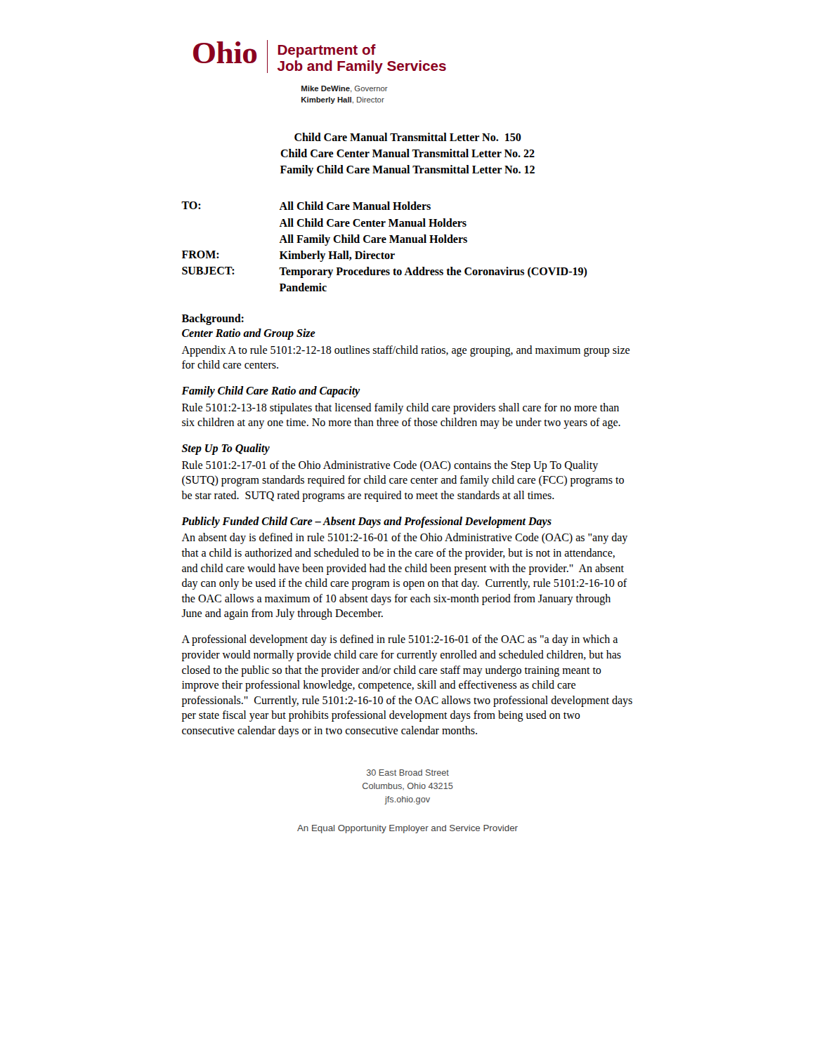Ohio
Department of
Job and Family Services
Mike DeWine, Governor
Kimberly Hall, Director
Child Care Manual Transmittal Letter No. 150
Child Care Center Manual Transmittal Letter No. 22
Family Child Care Manual Transmittal Letter No. 12
| TO: | All Child Care Manual Holders All Child Care Center Manual Holders All Family Child Care Manual Holders |
| FROM: | Kimberly Hall, Director |
| SUBJECT: | Temporary Procedures to Address the Coronavirus (COVID-19) Pandemic |
Background:
Center Ratio and Group Size
Appendix A to rule 5101:2-12-18 outlines staff/child ratios, age grouping, and maximum group size for child care centers.
Family Child Care Ratio and Capacity
Rule 5101:2-13-18 stipulates that licensed family child care providers shall care for no more than six children at any one time. No more than three of those children may be under two years of age.
Step Up To Quality
Rule 5101:2-17-01 of the Ohio Administrative Code (OAC) contains the Step Up To Quality (SUTQ) program standards required for child care center and family child care (FCC) programs to be star rated. SUTQ rated programs are required to meet the standards at all times.
Publicly Funded Child Care – Absent Days and Professional Development Days
An absent day is defined in rule 5101:2-16-01 of the Ohio Administrative Code (OAC) as "any day that a child is authorized and scheduled to be in the care of the provider, but is not in attendance, and child care would have been provided had the child been present with the provider." An absent day can only be used if the child care program is open on that day. Currently, rule 5101:2-16-10 of the OAC allows a maximum of 10 absent days for each six-month period from January through June and again from July through December.
A professional development day is defined in rule 5101:2-16-01 of the OAC as "a day in which a provider would normally provide child care for currently enrolled and scheduled children, but has closed to the public so that the provider and/or child care staff may undergo training meant to improve their professional knowledge, competence, skill and effectiveness as child care professionals." Currently, rule 5101:2-16-10 of the OAC allows two professional development days per state fiscal year but prohibits professional development days from being used on two consecutive calendar days or in two consecutive calendar months.
30 East Broad Street
Columbus, Ohio 43215
jfs.ohio.gov
An Equal Opportunity Employer and Service Provider